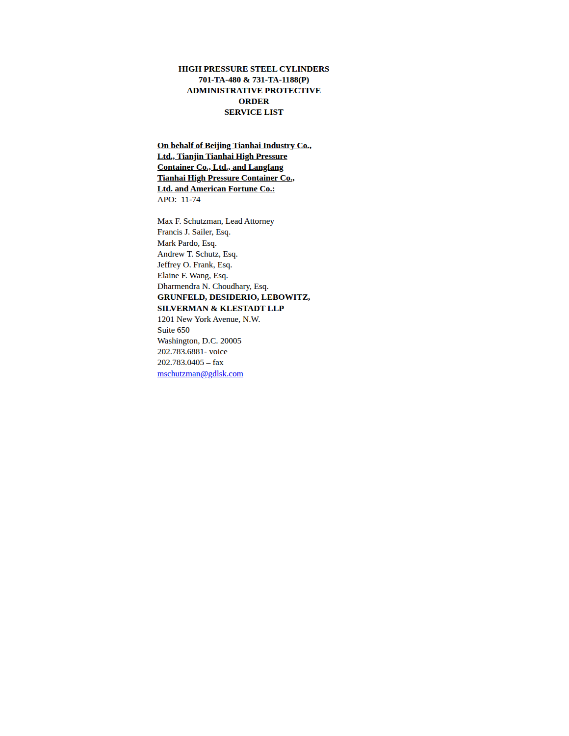HIGH PRESSURE STEEL CYLINDERS
701-TA-480 & 731-TA-1188(P)
ADMINISTRATIVE PROTECTIVE
ORDER
SERVICE LIST
On behalf of Beijing Tianhai Industry Co.,
Ltd., Tianjin Tianhai High Pressure
Container Co., Ltd., and Langfang
Tianhai High Pressure Container Co.,
Ltd. and American Fortune Co.:
APO: 11-74
Max F. Schutzman, Lead Attorney
Francis J. Sailer, Esq.
Mark Pardo, Esq.
Andrew T. Schutz, Esq.
Jeffrey O. Frank, Esq.
Elaine F. Wang, Esq.
Dharmendra N. Choudhary, Esq.
GRUNFELD, DESIDERIO, LEBOWITZ,
SILVERMAN & KLESTADT LLP
1201 New York Avenue, N.W.
Suite 650
Washington, D.C. 20005
202.783.6881- voice
202.783.0405 – fax
mschutzman@gdlsk.com